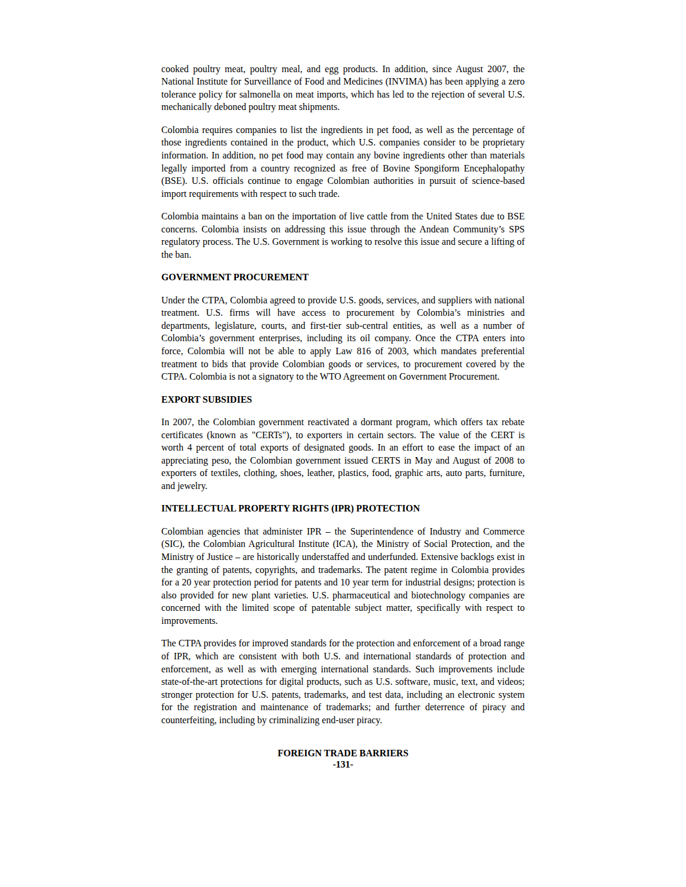cooked poultry meat, poultry meal, and egg products. In addition, since August 2007, the National Institute for Surveillance of Food and Medicines (INVIMA) has been applying a zero tolerance policy for salmonella on meat imports, which has led to the rejection of several U.S. mechanically deboned poultry meat shipments.
Colombia requires companies to list the ingredients in pet food, as well as the percentage of those ingredients contained in the product, which U.S. companies consider to be proprietary information. In addition, no pet food may contain any bovine ingredients other than materials legally imported from a country recognized as free of Bovine Spongiform Encephalopathy (BSE). U.S. officials continue to engage Colombian authorities in pursuit of science-based import requirements with respect to such trade.
Colombia maintains a ban on the importation of live cattle from the United States due to BSE concerns. Colombia insists on addressing this issue through the Andean Community’s SPS regulatory process. The U.S. Government is working to resolve this issue and secure a lifting of the ban.
GOVERNMENT PROCUREMENT
Under the CTPA, Colombia agreed to provide U.S. goods, services, and suppliers with national treatment. U.S. firms will have access to procurement by Colombia’s ministries and departments, legislature, courts, and first-tier sub-central entities, as well as a number of Colombia’s government enterprises, including its oil company. Once the CTPA enters into force, Colombia will not be able to apply Law 816 of 2003, which mandates preferential treatment to bids that provide Colombian goods or services, to procurement covered by the CTPA. Colombia is not a signatory to the WTO Agreement on Government Procurement.
EXPORT SUBSIDIES
In 2007, the Colombian government reactivated a dormant program, which offers tax rebate certificates (known as "CERTs"), to exporters in certain sectors. The value of the CERT is worth 4 percent of total exports of designated goods. In an effort to ease the impact of an appreciating peso, the Colombian government issued CERTS in May and August of 2008 to exporters of textiles, clothing, shoes, leather, plastics, food, graphic arts, auto parts, furniture, and jewelry.
INTELLECTUAL PROPERTY RIGHTS (IPR) PROTECTION
Colombian agencies that administer IPR – the Superintendence of Industry and Commerce (SIC), the Colombian Agricultural Institute (ICA), the Ministry of Social Protection, and the Ministry of Justice – are historically understaffed and underfunded. Extensive backlogs exist in the granting of patents, copyrights, and trademarks. The patent regime in Colombia provides for a 20 year protection period for patents and 10 year term for industrial designs; protection is also provided for new plant varieties. U.S. pharmaceutical and biotechnology companies are concerned with the limited scope of patentable subject matter, specifically with respect to improvements.
The CTPA provides for improved standards for the protection and enforcement of a broad range of IPR, which are consistent with both U.S. and international standards of protection and enforcement, as well as with emerging international standards. Such improvements include state-of-the-art protections for digital products, such as U.S. software, music, text, and videos; stronger protection for U.S. patents, trademarks, and test data, including an electronic system for the registration and maintenance of trademarks; and further deterrence of piracy and counterfeiting, including by criminalizing end-user piracy.
FOREIGN TRADE BARRIERS
-131-